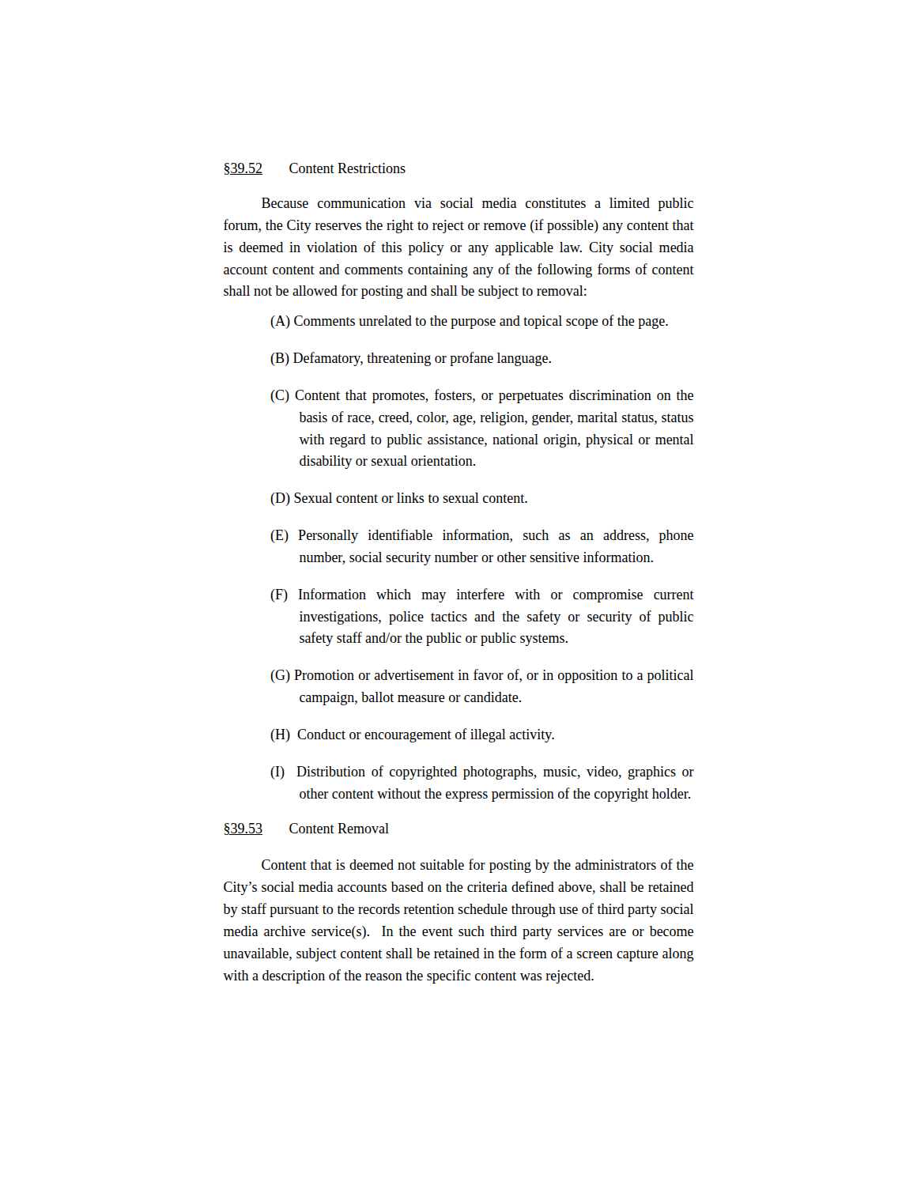§39.52 Content Restrictions
Because communication via social media constitutes a limited public forum, the City reserves the right to reject or remove (if possible) any content that is deemed in violation of this policy or any applicable law. City social media account content and comments containing any of the following forms of content shall not be allowed for posting and shall be subject to removal:
(A) Comments unrelated to the purpose and topical scope of the page.
(B) Defamatory, threatening or profane language.
(C) Content that promotes, fosters, or perpetuates discrimination on the basis of race, creed, color, age, religion, gender, marital status, status with regard to public assistance, national origin, physical or mental disability or sexual orientation.
(D) Sexual content or links to sexual content.
(E) Personally identifiable information, such as an address, phone number, social security number or other sensitive information.
(F) Information which may interfere with or compromise current investigations, police tactics and the safety or security of public safety staff and/or the public or public systems.
(G) Promotion or advertisement in favor of, or in opposition to a political campaign, ballot measure or candidate.
(H) Conduct or encouragement of illegal activity.
(I) Distribution of copyrighted photographs, music, video, graphics or other content without the express permission of the copyright holder.
§39.53 Content Removal
Content that is deemed not suitable for posting by the administrators of the City’s social media accounts based on the criteria defined above, shall be retained by staff pursuant to the records retention schedule through use of third party social media archive service(s). In the event such third party services are or become unavailable, subject content shall be retained in the form of a screen capture along with a description of the reason the specific content was rejected.